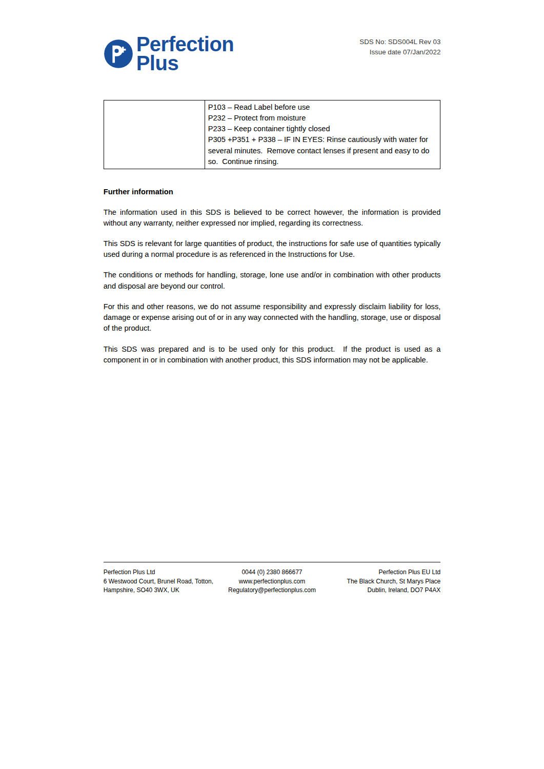PerfectionPlus
SDS No: SDS004L Rev 03
Issue date 07/Jan/2022
| | P103 – Read Label before use P232 – Protect from moisture P233 – Keep container tightly closed P305 +P351 + P338 – IF IN EYES: Rinse cautiously with water for several minutes. Remove contact lenses if present and easy to do so. Continue rinsing. |
Further information
The information used in this SDS is believed to be correct however, the information is provided without any warranty, neither expressed nor implied, regarding its correctness.
This SDS is relevant for large quantities of product, the instructions for safe use of quantities typically used during a normal procedure is as referenced in the Instructions for Use.
The conditions or methods for handling, storage, lone use and/or in combination with other products and disposal are beyond our control.
For this and other reasons, we do not assume responsibility and expressly disclaim liability for loss, damage or expense arising out of or in any way connected with the handling, storage, use or disposal of the product.
This SDS was prepared and is to be used only for this product. If the product is used as a component in or in combination with another product, this SDS information may not be applicable.
Perfection Plus Ltd
6 Westwood Court, Brunel Road, Totton,
Hampshire, SO40 3WX, UK
0044 (0) 2380 866677
www.perfectionplus.com
Regulatory@perfectionplus.com
Perfection Plus EU Ltd
The Black Church, St Marys Place
Dublin, Ireland, DO7 P4AX